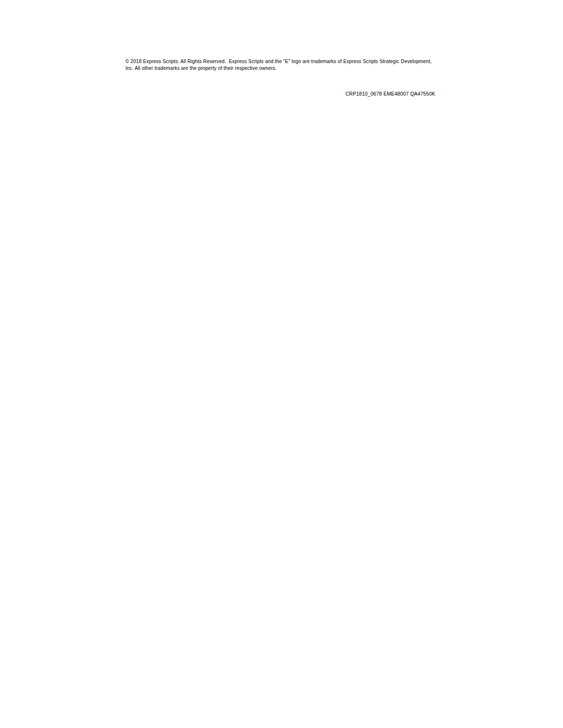© 2018 Express Scripts. All Rights Reserved. Express Scripts and the "E" logo are trademarks of Express Scripts Strategic Development, Inc. All other trademarks are the property of their respective owners.
CRP1810_0678 EME48007 QA47550K